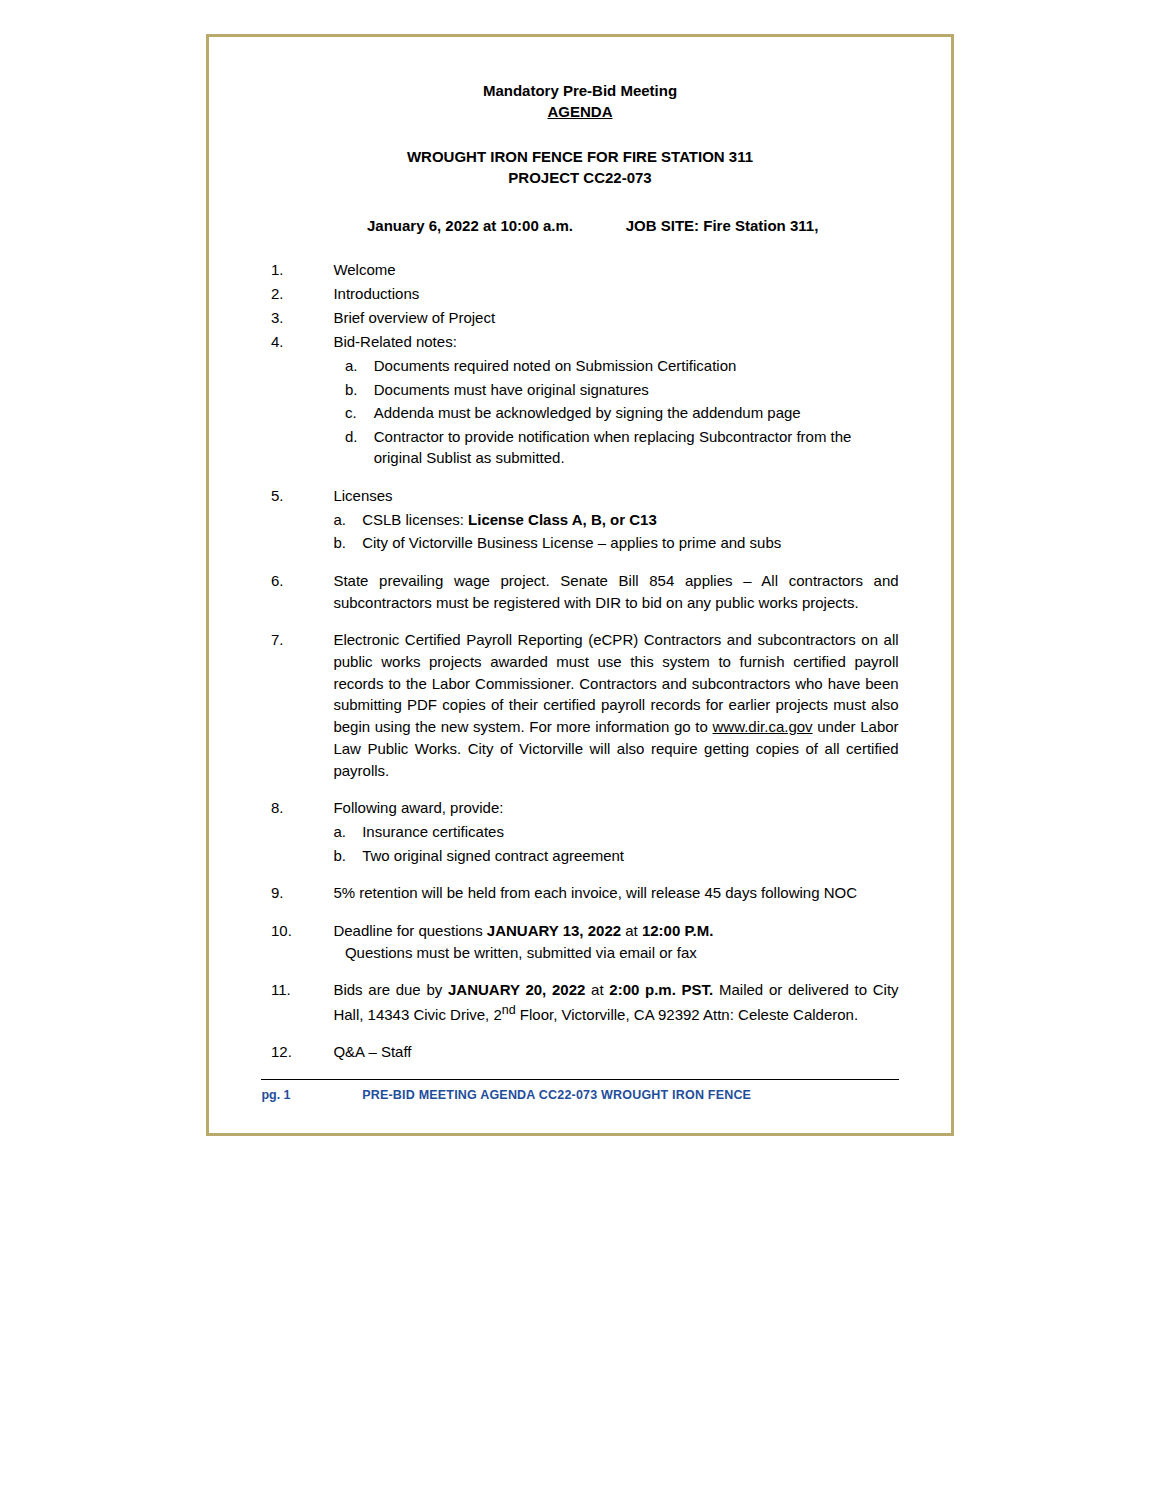Mandatory Pre-Bid Meeting
AGENDA
WROUGHT IRON FENCE FOR FIRE STATION 311
PROJECT CC22-073
January 6, 2022 at 10:00 a.m. JOB SITE: Fire Station 311,
1. Welcome
2. Introductions
3. Brief overview of Project
4. Bid-Related notes:
a. Documents required noted on Submission Certification
b. Documents must have original signatures
c. Addenda must be acknowledged by signing the addendum page
d. Contractor to provide notification when replacing Subcontractor from the original Sublist as submitted.
5. Licenses
a. CSLB licenses: License Class A, B, or C13
b. City of Victorville Business License – applies to prime and subs
6. State prevailing wage project. Senate Bill 854 applies – All contractors and subcontractors must be registered with DIR to bid on any public works projects.
7. Electronic Certified Payroll Reporting (eCPR) Contractors and subcontractors on all public works projects awarded must use this system to furnish certified payroll records to the Labor Commissioner. Contractors and subcontractors who have been submitting PDF copies of their certified payroll records for earlier projects must also begin using the new system. For more information go to www.dir.ca.gov under Labor Law Public Works. City of Victorville will also require getting copies of all certified payrolls.
8. Following award, provide:
a. Insurance certificates
b. Two original signed contract agreement
9. 5% retention will be held from each invoice, will release 45 days following NOC
10. Deadline for questions JANUARY 13, 2022 at 12:00 P.M. Questions must be written, submitted via email or fax
11. Bids are due by JANUARY 20, 2022 at 2:00 p.m. PST. Mailed or delivered to City Hall, 14343 Civic Drive, 2nd Floor, Victorville, CA 92392 Attn: Celeste Calderon.
12. Q&A – Staff
pg. 1 PRE-BID MEETING AGENDA CC22-073 WROUGHT IRON FENCE